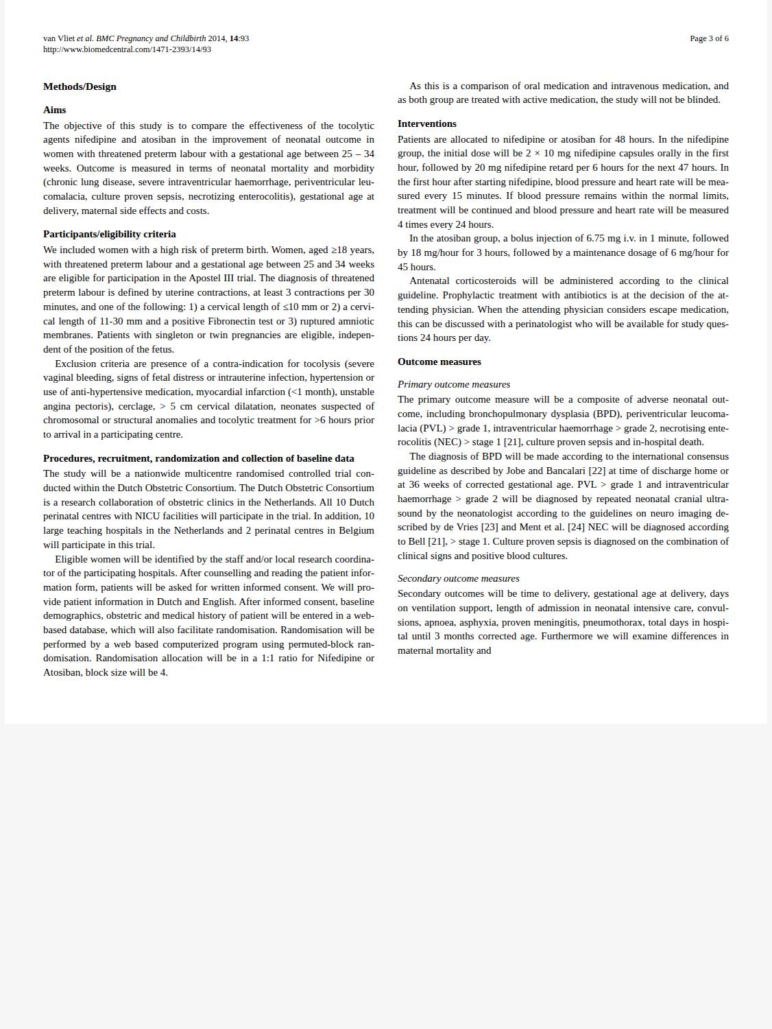van Vliet et al. BMC Pregnancy and Childbirth 2014, 14:93 http://www.biomedcentral.com/1471-2393/14/93
Page 3 of 6
Methods/Design
Aims
The objective of this study is to compare the effectiveness of the tocolytic agents nifedipine and atosiban in the improvement of neonatal outcome in women with threatened preterm labour with a gestational age between 25 – 34 weeks. Outcome is measured in terms of neonatal mortality and morbidity (chronic lung disease, severe intraventricular haemorrhage, periventricular leucomalacia, culture proven sepsis, necrotizing enterocolitis), gestational age at delivery, maternal side effects and costs.
Participants/eligibility criteria
We included women with a high risk of preterm birth. Women, aged ≥18 years, with threatened preterm labour and a gestational age between 25 and 34 weeks are eligible for participation in the Apostel III trial. The diagnosis of threatened preterm labour is defined by uterine contractions, at least 3 contractions per 30 minutes, and one of the following: 1) a cervical length of ≤10 mm or 2) a cervical length of 11-30 mm and a positive Fibronectin test or 3) ruptured amniotic membranes. Patients with singleton or twin pregnancies are eligible, independent of the position of the fetus.
Exclusion criteria are presence of a contra-indication for tocolysis (severe vaginal bleeding, signs of fetal distress or intrauterine infection, hypertension or use of anti-hypertensive medication, myocardial infarction (<1 month), unstable angina pectoris), cerclage, > 5 cm cervical dilatation, neonates suspected of chromosomal or structural anomalies and tocolytic treatment for >6 hours prior to arrival in a participating centre.
Procedures, recruitment, randomization and collection of baseline data
The study will be a nationwide multicentre randomised controlled trial conducted within the Dutch Obstetric Consortium. The Dutch Obstetric Consortium is a research collaboration of obstetric clinics in the Netherlands. All 10 Dutch perinatal centres with NICU facilities will participate in the trial. In addition, 10 large teaching hospitals in the Netherlands and 2 perinatal centres in Belgium will participate in this trial.
Eligible women will be identified by the staff and/or local research coordinator of the participating hospitals. After counselling and reading the patient information form, patients will be asked for written informed consent. We will provide patient information in Dutch and English. After informed consent, baseline demographics, obstetric and medical history of patient will be entered in a web-based database, which will also facilitate randomisation. Randomisation will be performed by a web based computerized program using permuted-block randomisation. Randomisation allocation will be in a 1:1 ratio for Nifedipine or Atosiban, block size will be 4.
As this is a comparison of oral medication and intravenous medication, and as both group are treated with active medication, the study will not be blinded.
Interventions
Patients are allocated to nifedipine or atosiban for 48 hours. In the nifedipine group, the initial dose will be 2 × 10 mg nifedipine capsules orally in the first hour, followed by 20 mg nifedipine retard per 6 hours for the next 47 hours. In the first hour after starting nifedipine, blood pressure and heart rate will be measured every 15 minutes. If blood pressure remains within the normal limits, treatment will be continued and blood pressure and heart rate will be measured 4 times every 24 hours.
In the atosiban group, a bolus injection of 6.75 mg i.v. in 1 minute, followed by 18 mg/hour for 3 hours, followed by a maintenance dosage of 6 mg/hour for 45 hours.
Antenatal corticosteroids will be administered according to the clinical guideline. Prophylactic treatment with antibiotics is at the decision of the attending physician. When the attending physician considers escape medication, this can be discussed with a perinatologist who will be available for study questions 24 hours per day.
Outcome measures
Primary outcome measures
The primary outcome measure will be a composite of adverse neonatal outcome, including bronchopulmonary dysplasia (BPD), periventricular leucomalacia (PVL) > grade 1, intraventricular haemorrhage > grade 2, necrotising enterocolitis (NEC) > stage 1 [21], culture proven sepsis and in-hospital death.
The diagnosis of BPD will be made according to the international consensus guideline as described by Jobe and Bancalari [22] at time of discharge home or at 36 weeks of corrected gestational age. PVL > grade 1 and intraventricular haemorrhage > grade 2 will be diagnosed by repeated neonatal cranial ultrasound by the neonatologist according to the guidelines on neuro imaging described by de Vries [23] and Ment et al. [24] NEC will be diagnosed according to Bell [21], > stage 1. Culture proven sepsis is diagnosed on the combination of clinical signs and positive blood cultures.
Secondary outcome measures
Secondary outcomes will be time to delivery, gestational age at delivery, days on ventilation support, length of admission in neonatal intensive care, convulsions, apnoea, asphyxia, proven meningitis, pneumothorax, total days in hospital until 3 months corrected age. Furthermore we will examine differences in maternal mortality and